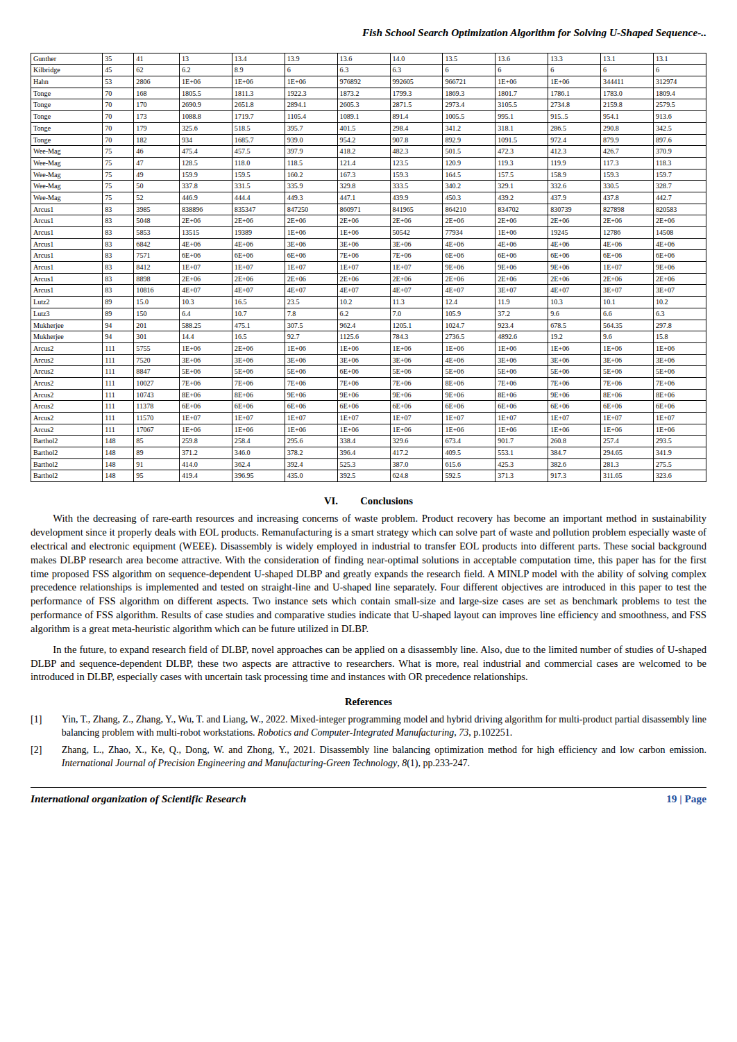Fish School Search Optimization Algorithm for Solving U-Shaped Sequence-..
| Gunther | 35 | 41 | 13 | 13.4 | 13.9 | 13.6 | 14.0 | 13.5 | 13.6 | 13.3 | 13.1 | 13.1 |
| Kilbridge | 45 | 62 | 6.2 | 8.9 | 6 | 6.3 | 6.3 | 6 | 6 | 6 | 6 | 6 |
| Hahn | 53 | 2806 | 1E+06 | 1E+06 | 1E+06 | 976892 | 992605 | 966721 | 1E+06 | 1E+06 | 344411 | 312974 |
| Tonge | 70 | 168 | 1805.5 | 1811.3 | 1922.3 | 1873.2 | 1799.3 | 1869.3 | 1801.7 | 1786.1 | 1783.0 | 1809.4 |
| Tonge | 70 | 170 | 2690.9 | 2651.8 | 2894.1 | 2605.3 | 2871.5 | 2973.4 | 3105.5 | 2734.8 | 2159.8 | 2579.5 |
| Tonge | 70 | 173 | 1088.8 | 1719.7 | 1105.4 | 1089.1 | 891.4 | 1005.5 | 995.1 | 915..5 | 954.1 | 913.6 |
| Tonge | 70 | 179 | 325.6 | 518.5 | 395.7 | 401.5 | 298.4 | 341.2 | 318.1 | 286.5 | 290.8 | 342.5 |
| Tonge | 70 | 182 | 934 | 1685.7 | 939.0 | 954.2 | 907.8 | 892.9 | 1091.5 | 972.4 | 879.9 | 897.6 |
| Wee-Mag | 75 | 46 | 475.4 | 457.5 | 397.9 | 418.2 | 482.3 | 501.5 | 472.3 | 412.3 | 426.7 | 370.9 |
| Wee-Mag | 75 | 47 | 128.5 | 118.0 | 118.5 | 121.4 | 123.5 | 120.9 | 119.3 | 119.9 | 117.3 | 118.3 |
| Wee-Mag | 75 | 49 | 159.9 | 159.5 | 160.2 | 167.3 | 159.3 | 164.5 | 157.5 | 158.9 | 159.3 | 159.7 |
| Wee-Mag | 75 | 50 | 337.8 | 331.5 | 335.9 | 329.8 | 333.5 | 340.2 | 329.1 | 332.6 | 330.5 | 328.7 |
| Wee-Mag | 75 | 52 | 446.9 | 444.4 | 449.3 | 447.1 | 439.9 | 450.3 | 439.2 | 437.9 | 437.8 | 442.7 |
| Arcus1 | 83 | 3985 | 838896 | 835347 | 847250 | 860971 | 841965 | 864210 | 834702 | 830739 | 827898 | 820583 |
| Arcus1 | 83 | 5048 | 2E+06 | 2E+06 | 2E+06 | 2E+06 | 2E+06 | 2E+06 | 2E+06 | 2E+06 | 2E+06 | 2E+06 |
| Arcus1 | 83 | 5853 | 13515 | 19389 | 1E+06 | 1E+06 | 50542 | 77934 | 1E+06 | 19245 | 12786 | 14508 |
| Arcus1 | 83 | 6842 | 4E+06 | 4E+06 | 3E+06 | 3E+06 | 3E+06 | 4E+06 | 4E+06 | 4E+06 | 4E+06 | 4E+06 |
| Arcus1 | 83 | 7571 | 6E+06 | 6E+06 | 6E+06 | 7E+06 | 7E+06 | 6E+06 | 6E+06 | 6E+06 | 6E+06 | 6E+06 |
| Arcus1 | 83 | 8412 | 1E+07 | 1E+07 | 1E+07 | 1E+07 | 1E+07 | 9E+06 | 9E+06 | 9E+06 | 1E+07 | 9E+06 |
| Arcus1 | 83 | 8898 | 2E+06 | 2E+06 | 2E+06 | 2E+06 | 2E+06 | 2E+06 | 2E+06 | 2E+06 | 2E+06 | 2E+06 |
| Arcus1 | 83 | 10816 | 4E+07 | 4E+07 | 4E+07 | 4E+07 | 4E+07 | 4E+07 | 3E+07 | 4E+07 | 3E+07 | 3E+07 |
| Lutz2 | 89 | 15.0 | 10.3 | 16.5 | 23.5 | 10.2 | 11.3 | 12.4 | 11.9 | 10.3 | 10.1 | 10.2 |
| Lutz3 | 89 | 150 | 6.4 | 10.7 | 7.8 | 6.2 | 7.0 | 105.9 | 37.2 | 9.6 | 6.6 | 6.3 |
| Mukherjee | 94 | 201 | 588.25 | 475.1 | 307.5 | 962.4 | 1205.1 | 1024.7 | 923.4 | 678.5 | 564.35 | 297.8 |
| Mukherjee | 94 | 301 | 14.4 | 16.5 | 92.7 | 1125.6 | 784.3 | 2736.5 | 4892.6 | 19.2 | 9.6 | 15.8 |
| Arcus2 | 111 | 5755 | 1E+06 | 2E+06 | 1E+06 | 1E+06 | 1E+06 | 1E+06 | 1E+06 | 1E+06 | 1E+06 | 1E+06 |
| Arcus2 | 111 | 7520 | 3E+06 | 3E+06 | 3E+06 | 3E+06 | 3E+06 | 4E+06 | 3E+06 | 3E+06 | 3E+06 | 3E+06 |
| Arcus2 | 111 | 8847 | 5E+06 | 5E+06 | 5E+06 | 6E+06 | 5E+06 | 5E+06 | 5E+06 | 5E+06 | 5E+06 | 5E+06 |
| Arcus2 | 111 | 10027 | 7E+06 | 7E+06 | 7E+06 | 7E+06 | 7E+06 | 8E+06 | 7E+06 | 7E+06 | 7E+06 | 7E+06 |
| Arcus2 | 111 | 10743 | 8E+06 | 8E+06 | 9E+06 | 9E+06 | 9E+06 | 9E+06 | 8E+06 | 9E+06 | 8E+06 | 8E+06 |
| Arcus2 | 111 | 11378 | 6E+06 | 6E+06 | 6E+06 | 6E+06 | 6E+06 | 6E+06 | 6E+06 | 6E+06 | 6E+06 | 6E+06 |
| Arcus2 | 111 | 11570 | 1E+07 | 1E+07 | 1E+07 | 1E+07 | 1E+07 | 1E+07 | 1E+07 | 1E+07 | 1E+07 | 1E+07 |
| Arcus2 | 111 | 17067 | 1E+06 | 1E+06 | 1E+06 | 1E+06 | 1E+06 | 1E+06 | 1E+06 | 1E+06 | 1E+06 | 1E+06 |
| Barthol2 | 148 | 85 | 259.8 | 258.4 | 295.6 | 338.4 | 329.6 | 673.4 | 901.7 | 260.8 | 257.4 | 293.5 |
| Barthol2 | 148 | 89 | 371.2 | 346.0 | 378.2 | 396.4 | 417.2 | 409.5 | 553.1 | 384.7 | 294.65 | 341.9 |
| Barthol2 | 148 | 91 | 414.0 | 362.4 | 392.4 | 525.3 | 387.0 | 615.6 | 425.3 | 382.6 | 281.3 | 275.5 |
| Barthol2 | 148 | 95 | 419.4 | 396.95 | 435.0 | 392.5 | 624.8 | 592.5 | 371.3 | 917.3 | 311.65 | 323.6 |
VI. Conclusions
With the decreasing of rare-earth resources and increasing concerns of waste problem. Product recovery has become an important method in sustainability development since it properly deals with EOL products. Remanufacturing is a smart strategy which can solve part of waste and pollution problem especially waste of electrical and electronic equipment (WEEE). Disassembly is widely employed in industrial to transfer EOL products into different parts. These social background makes DLBP research area become attractive. With the consideration of finding near-optimal solutions in acceptable computation time, this paper has for the first time proposed FSS algorithm on sequence-dependent U-shaped DLBP and greatly expands the research field. A MINLP model with the ability of solving complex precedence relationships is implemented and tested on straight-line and U-shaped line separately. Four different objectives are introduced in this paper to test the performance of FSS algorithm on different aspects. Two instance sets which contain small-size and large-size cases are set as benchmark problems to test the performance of FSS algorithm. Results of case studies and comparative studies indicate that U-shaped layout can improves line efficiency and smoothness, and FSS algorithm is a great meta-heuristic algorithm which can be future utilized in DLBP.
In the future, to expand research field of DLBP, novel approaches can be applied on a disassembly line. Also, due to the limited number of studies of U-shaped DLBP and sequence-dependent DLBP, these two aspects are attractive to researchers. What is more, real industrial and commercial cases are welcomed to be introduced in DLBP, especially cases with uncertain task processing time and instances with OR precedence relationships.
References
[1] Yin, T., Zhang, Z., Zhang, Y., Wu, T. and Liang, W., 2022. Mixed-integer programming model and hybrid driving algorithm for multi-product partial disassembly line balancing problem with multi-robot workstations. Robotics and Computer-Integrated Manufacturing, 73, p.102251.
[2] Zhang, L., Zhao, X., Ke, Q., Dong, W. and Zhong, Y., 2021. Disassembly line balancing optimization method for high efficiency and low carbon emission. International Journal of Precision Engineering and Manufacturing-Green Technology, 8(1), pp.233-247.
International organization of Scientific Research 19 | Page